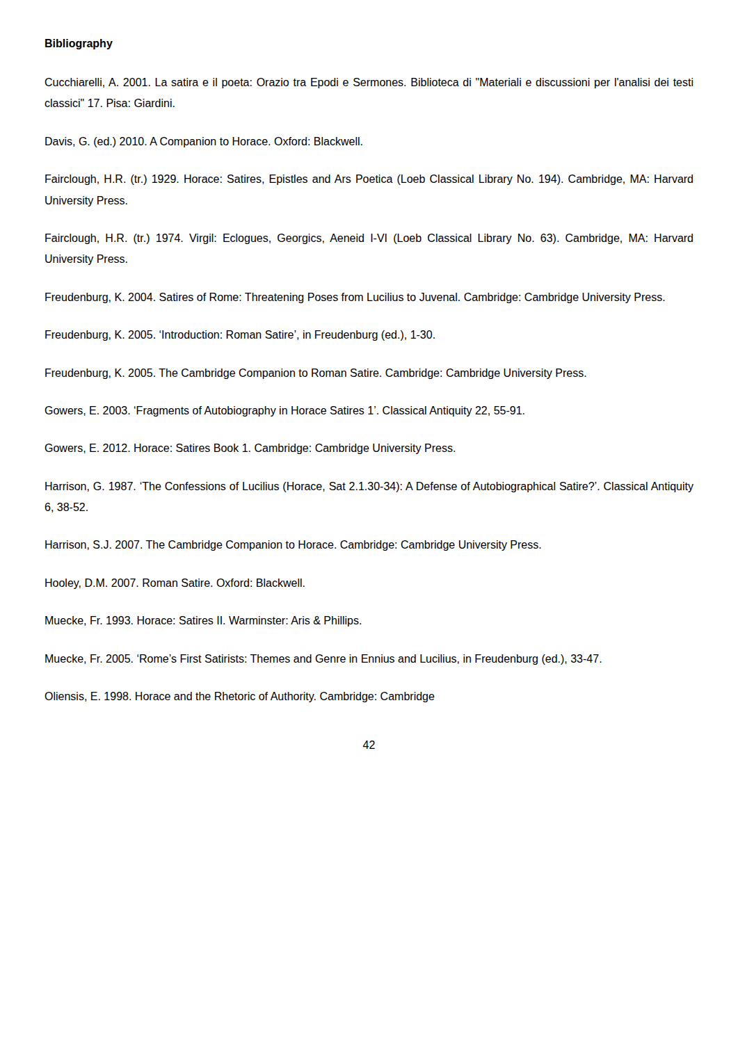Bibliography
Cucchiarelli, A. 2001. La satira e il poeta: Orazio tra Epodi e Sermones. Biblioteca di "Materiali e discussioni per l'analisi dei testi classici" 17. Pisa: Giardini.
Davis, G. (ed.) 2010. A Companion to Horace. Oxford: Blackwell.
Fairclough, H.R. (tr.) 1929. Horace: Satires, Epistles and Ars Poetica (Loeb Classical Library No. 194). Cambridge, MA: Harvard University Press.
Fairclough, H.R. (tr.) 1974. Virgil: Eclogues, Georgics, Aeneid I-VI (Loeb Classical Library No. 63). Cambridge, MA: Harvard University Press.
Freudenburg, K. 2004. Satires of Rome: Threatening Poses from Lucilius to Juvenal. Cambridge: Cambridge University Press.
Freudenburg, K. 2005. ‘Introduction: Roman Satire’, in Freudenburg (ed.), 1-30.
Freudenburg, K. 2005. The Cambridge Companion to Roman Satire. Cambridge: Cambridge University Press.
Gowers, E. 2003. ‘Fragments of Autobiography in Horace Satires 1’. Classical Antiquity 22, 55-91.
Gowers, E. 2012. Horace: Satires Book 1. Cambridge: Cambridge University Press.
Harrison, G. 1987. ‘The Confessions of Lucilius (Horace, Sat 2.1.30-34): A Defense of Autobiographical Satire?’. Classical Antiquity 6, 38-52.
Harrison, S.J. 2007. The Cambridge Companion to Horace. Cambridge: Cambridge University Press.
Hooley, D.M. 2007. Roman Satire. Oxford: Blackwell.
Muecke, Fr. 1993. Horace: Satires II. Warminster: Aris & Phillips.
Muecke, Fr. 2005. ‘Rome’s First Satirists: Themes and Genre in Ennius and Lucilius, in Freudenburg (ed.), 33-47.
Oliensis, E. 1998. Horace and the Rhetoric of Authority. Cambridge: Cambridge
42